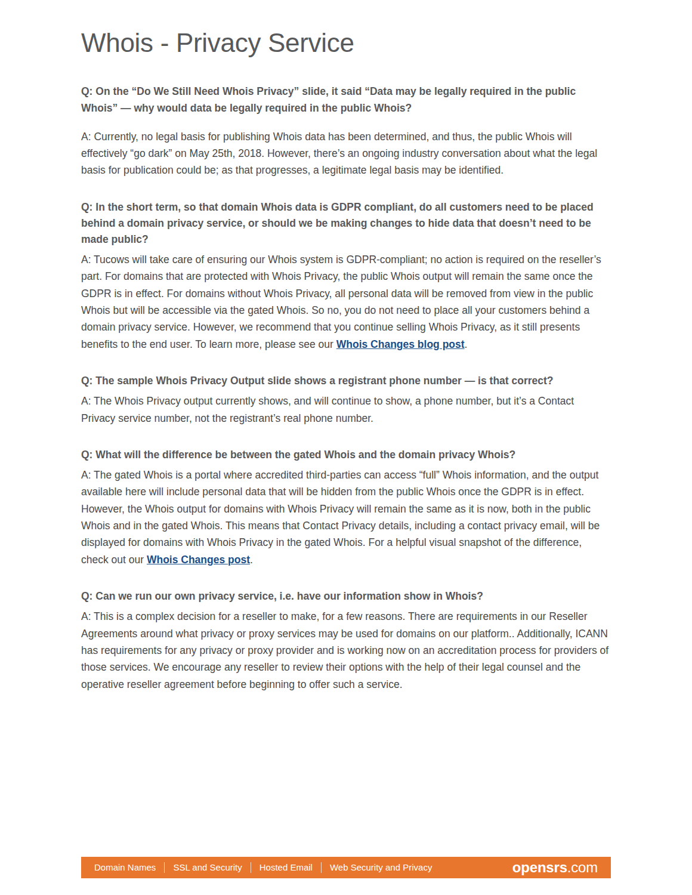Whois - Privacy Service
Q: On the “Do We Still Need Whois Privacy” slide, it said “Data may be legally required in the public Whois” — why would data be legally required in the public Whois?
A: Currently, no legal basis for publishing Whois data has been determined, and thus, the public Whois will effectively “go dark” on May 25th, 2018. However, there’s an ongoing industry conversation about what the legal basis for publication could be; as that progresses, a legitimate legal basis may be identified.
Q: In the short term, so that domain Whois data is GDPR compliant, do all customers need to be placed behind a domain privacy service, or should we be making changes to hide data that doesn’t need to be made public?
A: Tucows will take care of ensuring our Whois system is GDPR-compliant; no action is required on the reseller’s part. For domains that are protected with Whois Privacy, the public Whois output will remain the same once the GDPR is in effect. For domains without Whois Privacy, all personal data will be removed from view in the public Whois but will be accessible via the gated Whois. So no, you do not need to place all your customers behind a domain privacy service. However, we recommend that you continue selling Whois Privacy, as it still presents benefits to the end user. To learn more, please see our Whois Changes blog post.
Q: The sample Whois Privacy Output slide shows a registrant phone number — is that correct?
A: The Whois Privacy output currently shows, and will continue to show, a phone number, but it’s a Contact Privacy service number, not the registrant’s real phone number.
Q: What will the difference be between the gated Whois and the domain privacy Whois?
A: The gated Whois is a portal where accredited third-parties can access “full” Whois information, and the output available here will include personal data that will be hidden from the public Whois once the GDPR is in effect. However, the Whois output for domains with Whois Privacy will remain the same as it is now, both in the public Whois and in the gated Whois. This means that Contact Privacy details, including a contact privacy email, will be displayed for domains with Whois Privacy in the gated Whois. For a helpful visual snapshot of the difference, check out our Whois Changes post.
Q: Can we run our own privacy service, i.e. have our information show in Whois?
A: This is a complex decision for a reseller to make, for a few reasons. There are requirements in our Reseller Agreements around what privacy or proxy services may be used for domains on our platform.. Additionally, ICANN has requirements for any privacy or proxy provider and is working now on an accreditation process for providers of those services. We encourage any reseller to review their options with the help of their legal counsel and the operative reseller agreement before beginning to offer such a service.
Domain Names SSL and Security Hosted Email Web Security and Privacy
opensrs.com